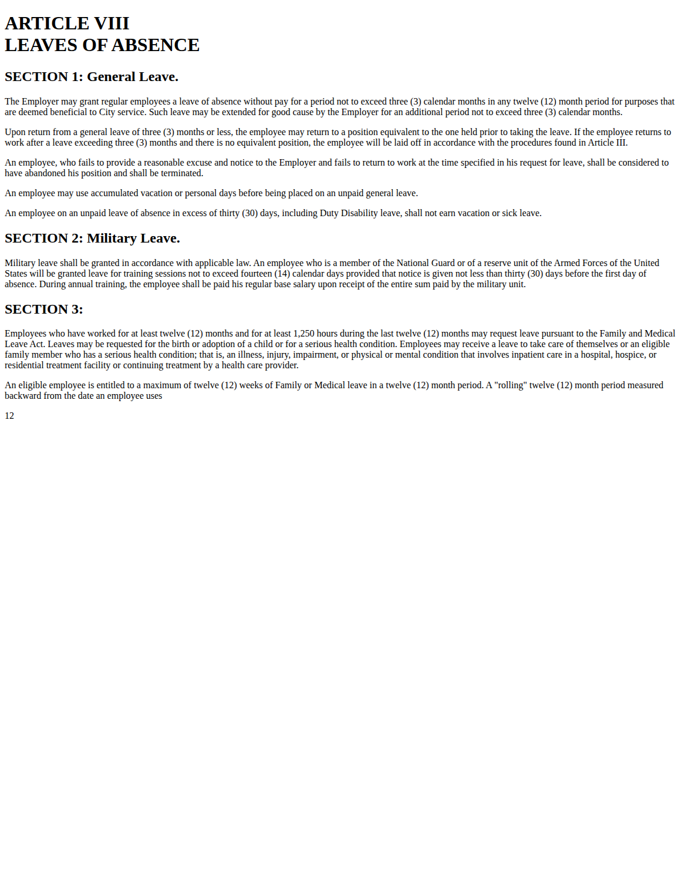ARTICLE VIII
LEAVES OF ABSENCE
SECTION 1: General Leave.
The Employer may grant regular employees a leave of absence without pay for a period not to exceed three (3) calendar months in any twelve (12) month period for purposes that are deemed beneficial to City service. Such leave may be extended for good cause by the Employer for an additional period not to exceed three (3) calendar months.
Upon return from a general leave of three (3) months or less, the employee may return to a position equivalent to the one held prior to taking the leave. If the employee returns to work after a leave exceeding three (3) months and there is no equivalent position, the employee will be laid off in accordance with the procedures found in Article III.
An employee, who fails to provide a reasonable excuse and notice to the Employer and fails to return to work at the time specified in his request for leave, shall be considered to have abandoned his position and shall be terminated.
An employee may use accumulated vacation or personal days before being placed on an unpaid general leave.
An employee on an unpaid leave of absence in excess of thirty (30) days, including Duty Disability leave, shall not earn vacation or sick leave.
SECTION 2: Military Leave.
Military leave shall be granted in accordance with applicable law. An employee who is a member of the National Guard or of a reserve unit of the Armed Forces of the United States will be granted leave for training sessions not to exceed fourteen (14) calendar days provided that notice is given not less than thirty (30) days before the first day of absence. During annual training, the employee shall be paid his regular base salary upon receipt of the entire sum paid by the military unit.
SECTION 3:
Employees who have worked for at least twelve (12) months and for at least 1,250 hours during the last twelve (12) months may request leave pursuant to the Family and Medical Leave Act. Leaves may be requested for the birth or adoption of a child or for a serious health condition. Employees may receive a leave to take care of themselves or an eligible family member who has a serious health condition; that is, an illness, injury, impairment, or physical or mental condition that involves inpatient care in a hospital, hospice, or residential treatment facility or continuing treatment by a health care provider.
An eligible employee is entitled to a maximum of twelve (12) weeks of Family or Medical leave in a twelve (12) month period. A "rolling" twelve (12) month period measured backward from the date an employee uses
12